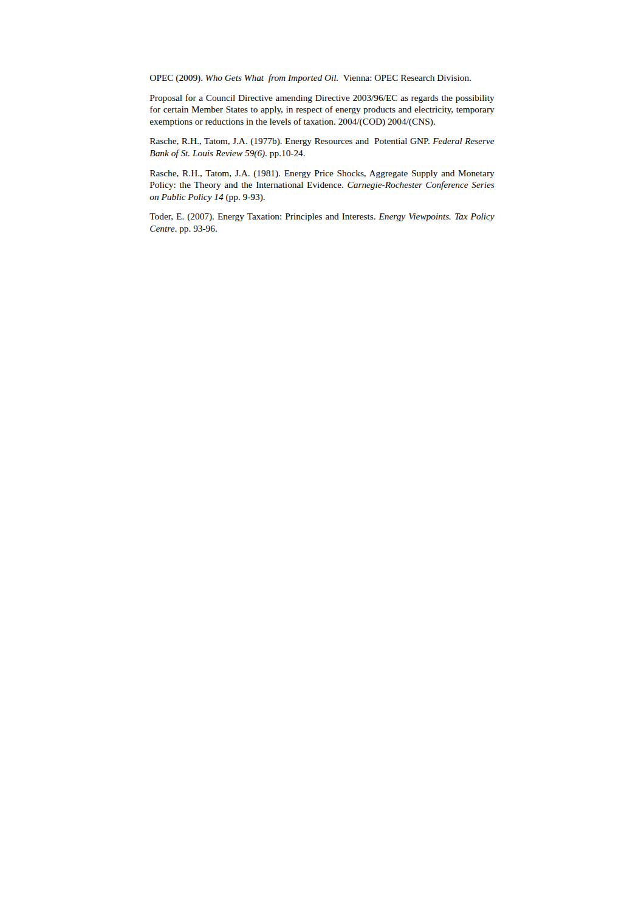OPEC (2009). Who Gets What from Imported Oil. Vienna: OPEC Research Division.
Proposal for a Council Directive amending Directive 2003/96/EC as regards the possibility for certain Member States to apply, in respect of energy products and electricity, temporary exemptions or reductions in the levels of taxation. 2004/(COD) 2004/(CNS).
Rasche, R.H., Tatom, J.A. (1977b). Energy Resources and Potential GNP. Federal Reserve Bank of St. Louis Review 59(6). pp.10-24.
Rasche, R.H., Tatom, J.A. (1981). Energy Price Shocks, Aggregate Supply and Monetary Policy: the Theory and the International Evidence. Carnegie-Rochester Conference Series on Public Policy 14 (pp. 9-93).
Toder, E. (2007). Energy Taxation: Principles and Interests. Energy Viewpoints. Tax Policy Centre. pp. 93-96.